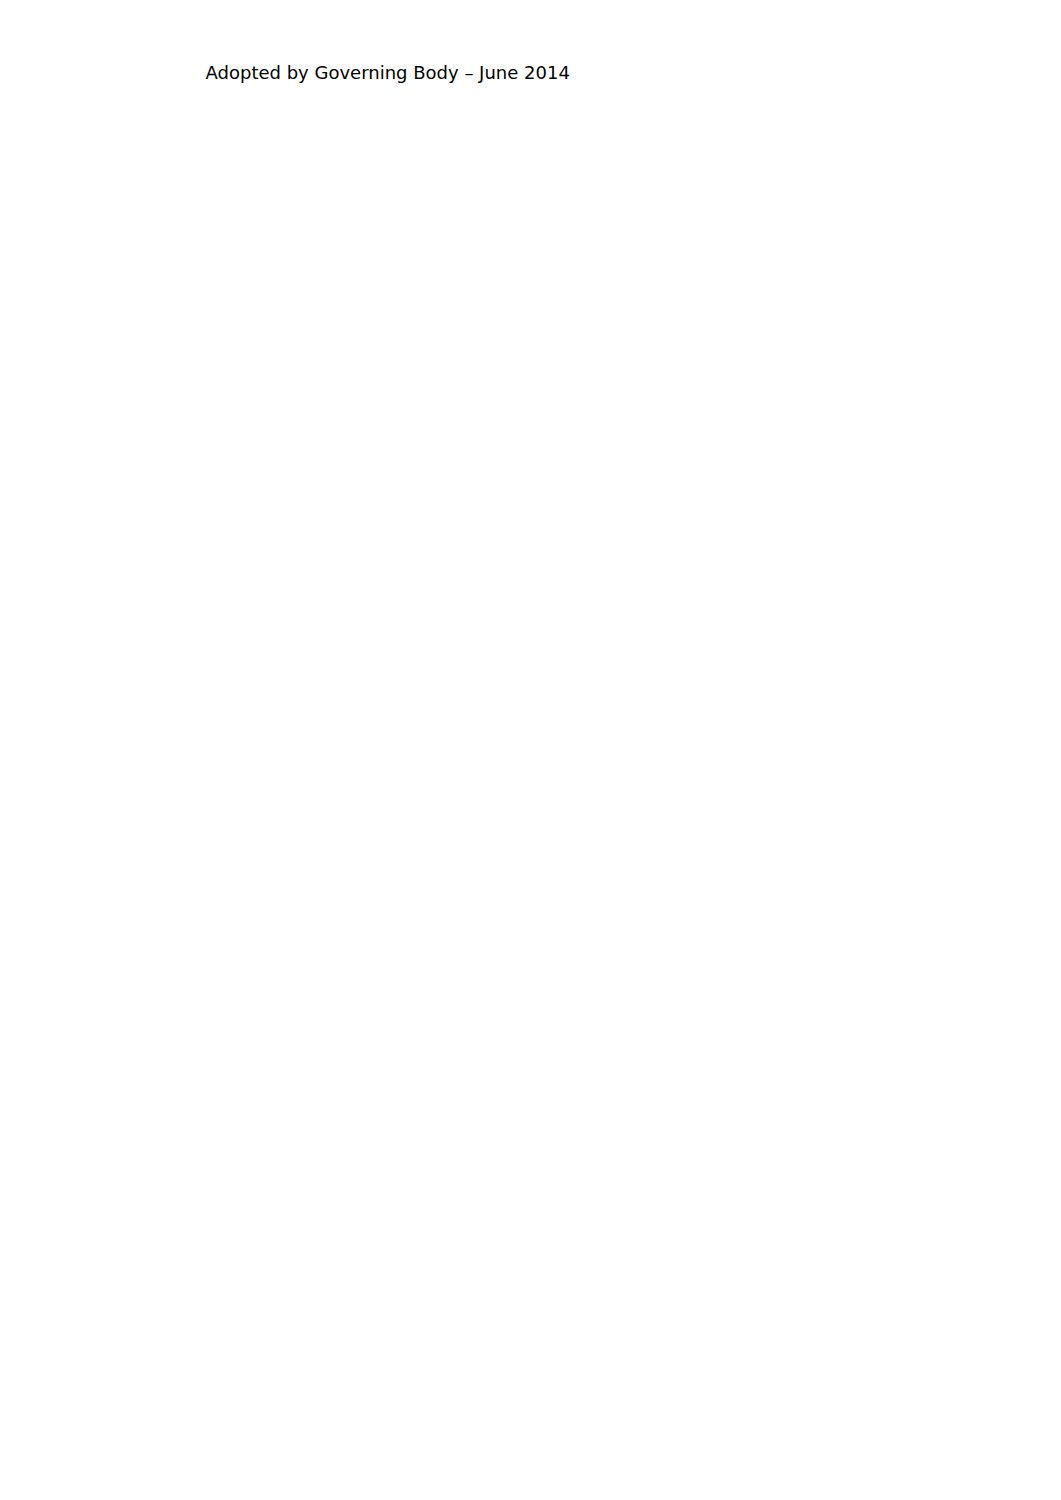Adopted by Governing Body – June 2014